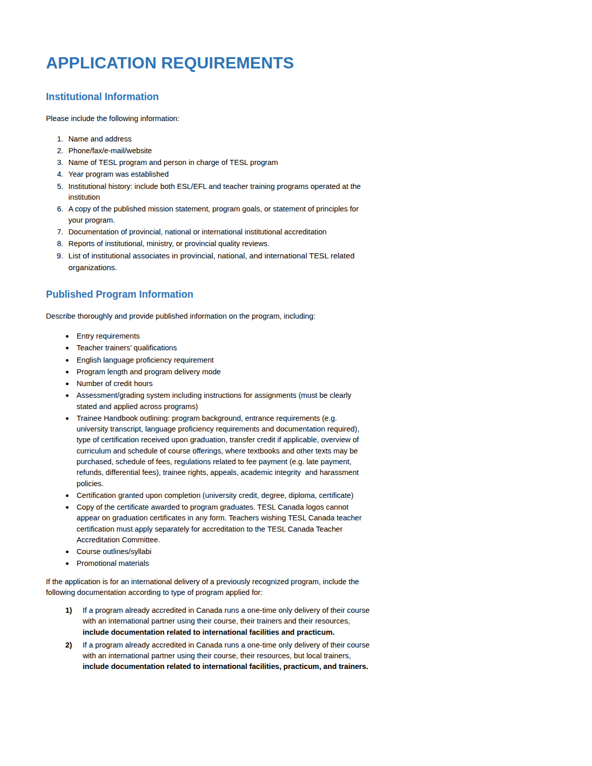APPLICATION REQUIREMENTS
Institutional Information
Please include the following information:
Name and address
Phone/fax/e-mail/website
Name of TESL program and person in charge of TESL program
Year program was established
Institutional history: include both ESL/EFL and teacher training programs operated at the institution
A copy of the published mission statement, program goals, or statement of principles for your program.
Documentation of provincial, national or international institutional accreditation
Reports of institutional, ministry, or provincial quality reviews.
List of institutional associates in provincial, national, and international TESL related organizations.
Published Program Information
Describe thoroughly and provide published information on the program, including:
Entry requirements
Teacher trainers’ qualifications
English language proficiency requirement
Program length and program delivery mode
Number of credit hours
Assessment/grading system including instructions for assignments (must be clearly stated and applied across programs)
Trainee Handbook outlining: program background, entrance requirements (e.g. university transcript, language proficiency requirements and documentation required), type of certification received upon graduation, transfer credit if applicable, overview of curriculum and schedule of course offerings, where textbooks and other texts may be purchased, schedule of fees, regulations related to fee payment (e.g. late payment, refunds, differential fees), trainee rights, appeals, academic integrity and harassment policies.
Certification granted upon completion (university credit, degree, diploma, certificate)
Copy of the certificate awarded to program graduates. TESL Canada logos cannot appear on graduation certificates in any form. Teachers wishing TESL Canada teacher certification must apply separately for accreditation to the TESL Canada Teacher Accreditation Committee.
Course outlines/syllabi
Promotional materials
If the application is for an international delivery of a previously recognized program, include the following documentation according to type of program applied for:
If a program already accredited in Canada runs a one-time only delivery of their course with an international partner using their course, their trainers and their resources, include documentation related to international facilities and practicum.
If a program already accredited in Canada runs a one-time only delivery of their course with an international partner using their course, their resources, but local trainers, include documentation related to international facilities, practicum, and trainers.